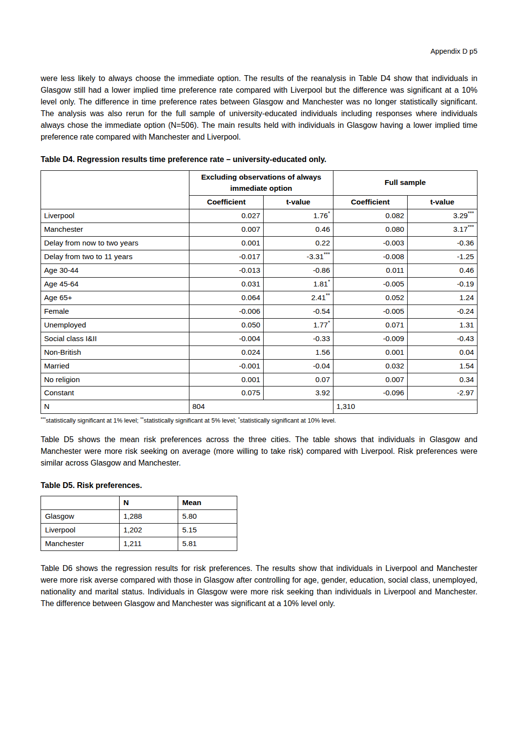Appendix D p5
were less likely to always choose the immediate option. The results of the reanalysis in Table D4 show that individuals in Glasgow still had a lower implied time preference rate compared with Liverpool but the difference was significant at a 10% level only. The difference in time preference rates between Glasgow and Manchester was no longer statistically significant. The analysis was also rerun for the full sample of university-educated individuals including responses where individuals always chose the immediate option (N=506). The main results held with individuals in Glasgow having a lower implied time preference rate compared with Manchester and Liverpool.
Table D4. Regression results time preference rate – university-educated only.
| | Excluding observations of always immediate option | Full sample |
| --- | --- | --- |
| Coefficient | t-value | Coefficient | t-value |
| Liverpool | 0.027 | 1.76 * | 0.082 | 3.29 *** |
| Manchester | 0.007 | 0.46 | 0.080 | 3.17 *** |
| Delay from now to two years | 0.001 | 0.22 | -0.003 | -0.36 |
| Delay from two to 11 years | -0.017 | -3.31 *** | -0.008 | -1.25 |
| Age 30-44 | -0.013 | -0.86 | 0.011 | 0.46 |
| Age 45-64 | 0.031 | 1.81 * | -0.005 | -0.19 |
| Age 65+ | 0.064 | 2.41 ** | 0.052 | 1.24 |
| Female | -0.006 | -0.54 | -0.005 | -0.24 |
| Unemployed | 0.050 | 1.77 * | 0.071 | 1.31 |
| Social class I&II | -0.004 | -0.33 | -0.009 | -0.43 |
| Non-British | 0.024 | 1.56 | 0.001 | 0.04 |
| Married | -0.001 | -0.04 | 0.032 | 1.54 |
| No religion | 0.001 | 0.07 | 0.007 | 0.34 |
| Constant | 0.075 | 3.92 | -0.096 | -2.97 |
| N | 804 | 1,310 |
***statistically significant at 1% level; **statistically significant at 5% level; *statistically significant at 10% level.
Table D5 shows the mean risk preferences across the three cities. The table shows that individuals in Glasgow and Manchester were more risk seeking on average (more willing to take risk) compared with Liverpool. Risk preferences were similar across Glasgow and Manchester.
Table D5. Risk preferences.
| | N | Mean |
| --- | --- | --- |
| Glasgow | 1,288 | 5.80 |
| Liverpool | 1,202 | 5.15 |
| Manchester | 1,211 | 5.81 |
Table D6 shows the regression results for risk preferences. The results show that individuals in Liverpool and Manchester were more risk averse compared with those in Glasgow after controlling for age, gender, education, social class, unemployed, nationality and marital status. Individuals in Glasgow were more risk seeking than individuals in Liverpool and Manchester. The difference between Glasgow and Manchester was significant at a 10% level only.